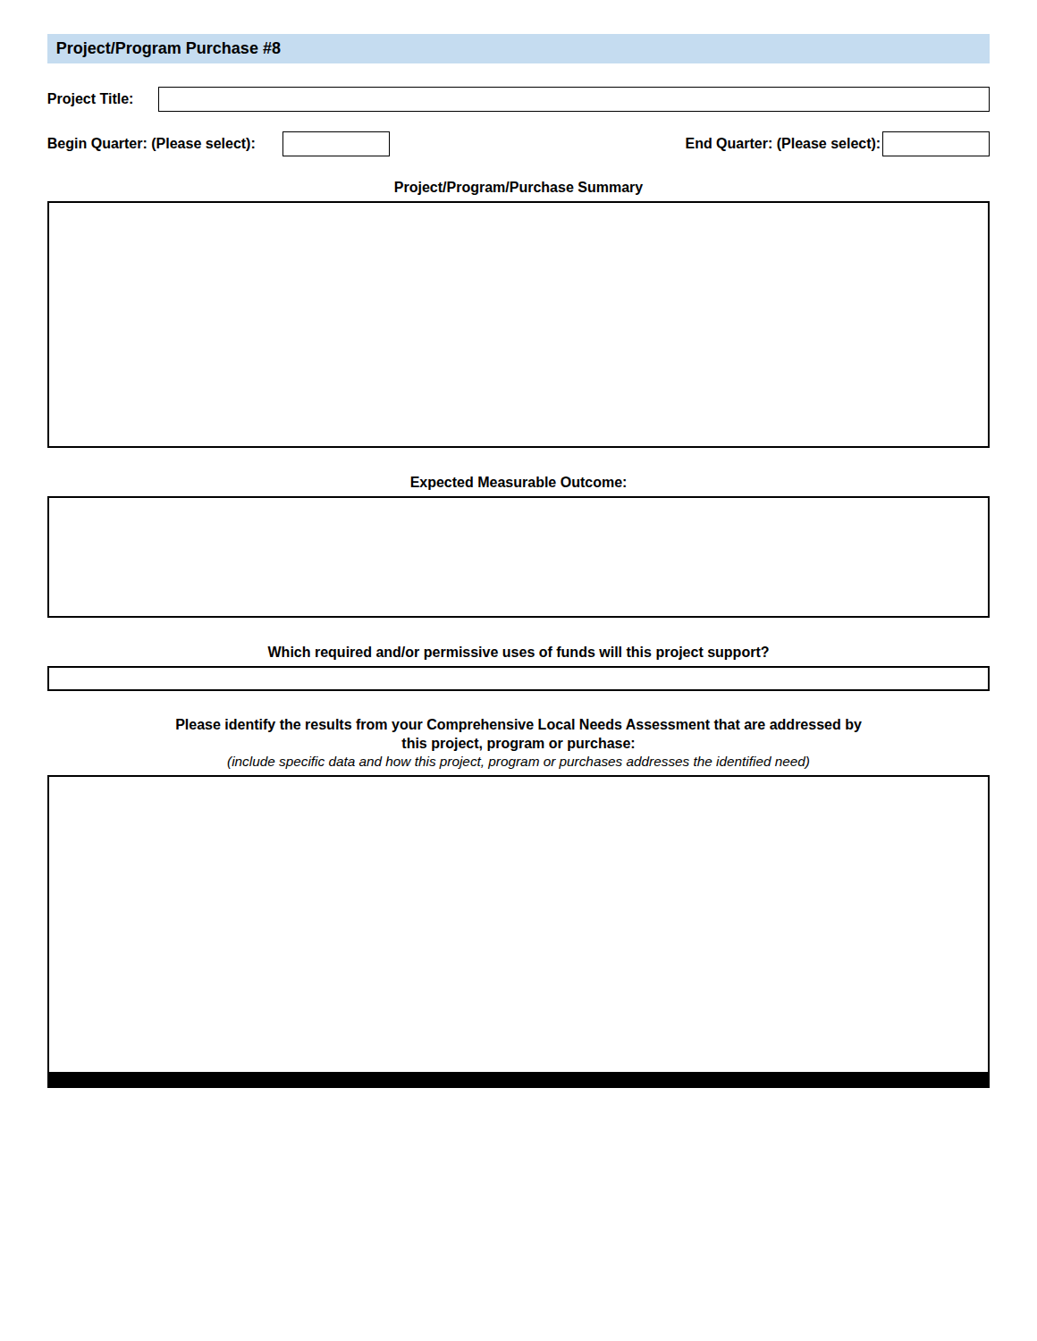Project/Program Purchase #8
Project Title:
Begin Quarter: (Please select):
End Quarter: (Please select):
Project/Program/Purchase Summary
Expected Measurable Outcome:
Which required and/or permissive uses of funds will this project support?
Please identify the results from your Comprehensive Local Needs Assessment that are addressed by
this project, program or purchase:
(include specific data and how this project, program or purchases addresses the identified need)